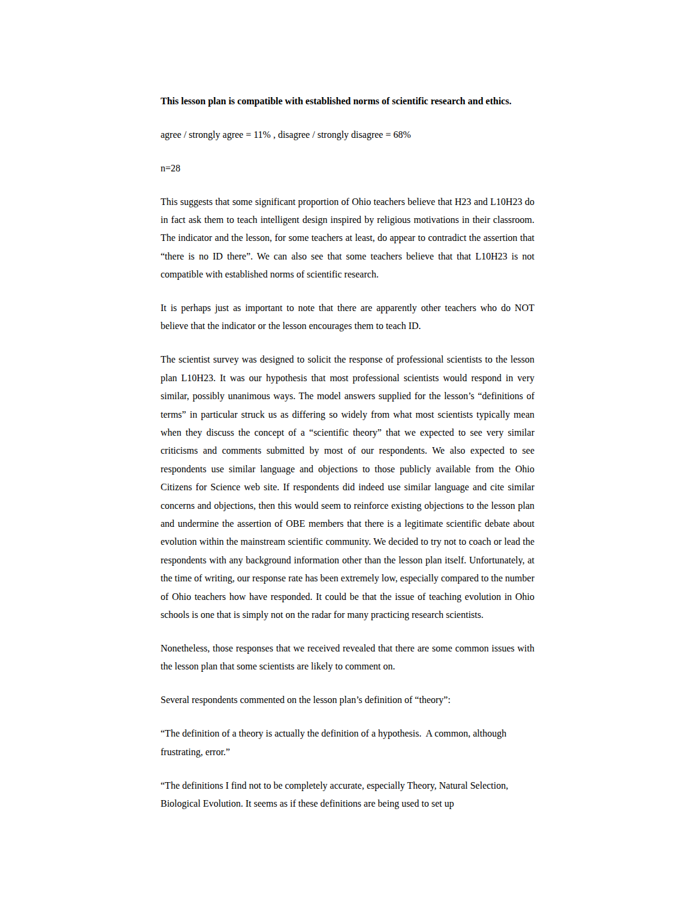This lesson plan is compatible with established norms of scientific research and ethics.
agree / strongly agree = 11% , disagree / strongly disagree = 68%
n=28
This suggests that some significant proportion of Ohio teachers believe that H23 and L10H23 do in fact ask them to teach intelligent design inspired by religious motivations in their classroom. The indicator and the lesson, for some teachers at least, do appear to contradict the assertion that “there is no ID there”. We can also see that some teachers believe that that L10H23 is not compatible with established norms of scientific research.
It is perhaps just as important to note that there are apparently other teachers who do NOT believe that the indicator or the lesson encourages them to teach ID.
The scientist survey was designed to solicit the response of professional scientists to the lesson plan L10H23. It was our hypothesis that most professional scientists would respond in very similar, possibly unanimous ways. The model answers supplied for the lesson’s “definitions of terms” in particular struck us as differing so widely from what most scientists typically mean when they discuss the concept of a “scientific theory” that we expected to see very similar criticisms and comments submitted by most of our respondents. We also expected to see respondents use similar language and objections to those publicly available from the Ohio Citizens for Science web site. If respondents did indeed use similar language and cite similar concerns and objections, then this would seem to reinforce existing objections to the lesson plan and undermine the assertion of OBE members that there is a legitimate scientific debate about evolution within the mainstream scientific community. We decided to try not to coach or lead the respondents with any background information other than the lesson plan itself. Unfortunately, at the time of writing, our response rate has been extremely low, especially compared to the number of Ohio teachers how have responded. It could be that the issue of teaching evolution in Ohio schools is one that is simply not on the radar for many practicing research scientists.
Nonetheless, those responses that we received revealed that there are some common issues with the lesson plan that some scientists are likely to comment on.
Several respondents commented on the lesson plan’s definition of “theory”:
“The definition of a theory is actually the definition of a hypothesis. A common, although frustrating, error.”
“The definitions I find not to be completely accurate, especially Theory, Natural Selection, Biological Evolution. It seems as if these definitions are being used to set up